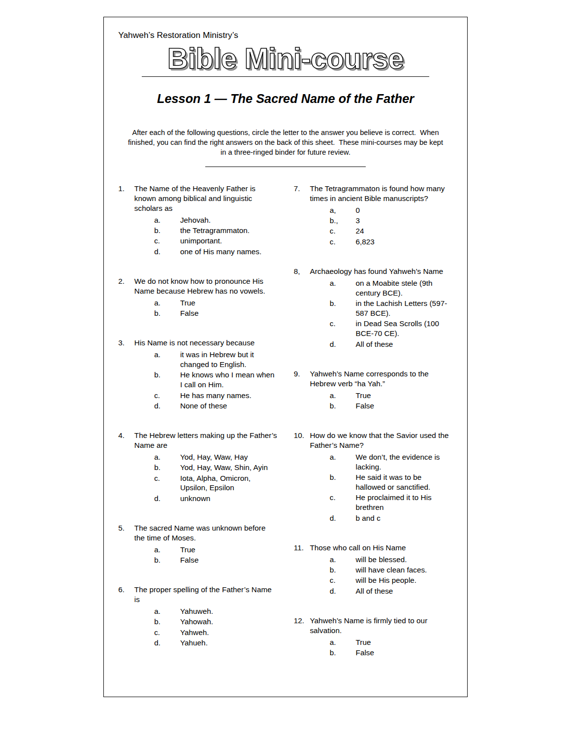Yahweh’s Restoration Ministry’s
Bible Mini-course
Lesson 1 — The Sacred Name of the Father
After each of the following questions, circle the letter to the answer you believe is correct. When finished, you can find the right answers on the back of this sheet. These mini-courses may be kept in a three-ringed binder for future review.
1. The Name of the Heavenly Father is known among biblical and linguistic scholars as
a. Jehovah.
b. the Tetragrammaton.
c. unimportant.
d. one of His many names.
2. We do not know how to pronounce His Name because Hebrew has no vowels.
a. True
b. False
3. His Name is not necessary because
a. it was in Hebrew but it changed to English.
b. He knows who I mean when I call on Him.
c. He has many names.
d. None of these
4. The Hebrew letters making up the Father’s Name are
a. Yod, Hay, Waw, Hay
b. Yod, Hay, Waw, Shin, Ayin
c. Iota, Alpha, Omicron, Upsilon, Epsilon
d. unknown
5. The sacred Name was unknown before the time of Moses.
a. True
b. False
6. The proper spelling of the Father’s Name is
a. Yahuweh.
b. Yahowah.
c. Yahweh.
d. Yahueh.
7. The Tetragrammaton is found how many times in ancient Bible manuscripts?
a, 0
b., 3
c. 24
c. 6,823
8, Archaeology has found Yahweh’s Name
a. on a Moabite stele (9th century BCE).
b. in the Lachish Letters (597-587 BCE).
c. in Dead Sea Scrolls (100 BCE-70 CE).
d. All of these
9. Yahweh’s Name corresponds to the Hebrew verb “ha Yah.”
a. True
b. False
10. How do we know that the Savior used the Father’s Name?
a. We don’t, the evidence is lacking.
b. He said it was to be hallowed or sanctified.
c. He proclaimed it to His brethren
d. b and c
11. Those who call on His Name
a. will be blessed.
b. will have clean faces.
c. will be His people.
d. All of these
12. Yahweh’s Name is firmly tied to our salvation.
a. True
b. False